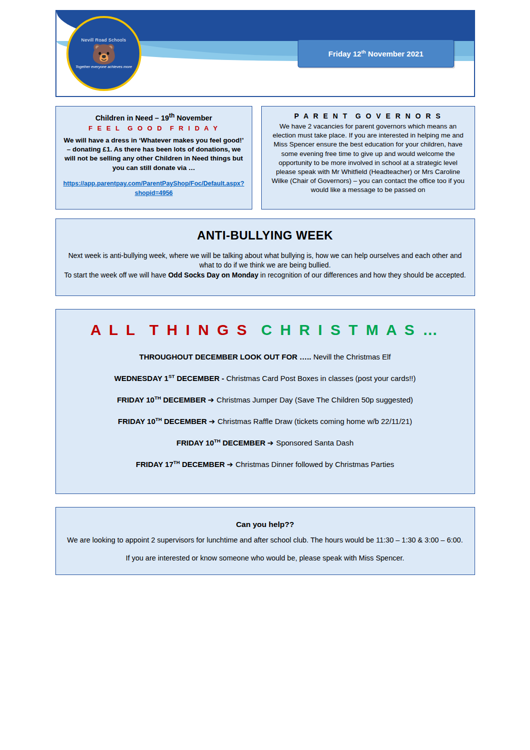Nevill Road Schools
🐻
Together everyone achieves more
Friday 12th November 2021
Children in Need – 19th November
F E E L G O O D F R I D A Y
We will have a dress in ‘Whatever makes you feel good!’ – donating £1. As there has been lots of donations, we will not be selling any other Children in Need things but you can still donate via …
https://app.parentpay.com/ParentPayShop/Foc/Default.aspx?shopid=4956
P A R E N T G O V E R N O R S
We have 2 vacancies for parent governors which means an election must take place. If you are interested in helping me and Miss Spencer ensure the best education for your children, have some evening free time to give up and would welcome the opportunity to be more involved in school at a strategic level please speak with Mr Whitfield (Headteacher) or Mrs Caroline Wilke (Chair of Governors) – you can contact the office too if you would like a message to be passed on
ANTI-BULLYING WEEK
Next week is anti-bullying week, where we will be talking about what bullying is, how we can help ourselves and each other and what to do if we think we are being bullied.
To start the week off we will have Odd Socks Day on Monday in recognition of our differences and how they should be accepted.
A L L T H I N G S C H R I S T M A S …
THROUGHOUT DECEMBER LOOK OUT FOR ….. Nevill the Christmas Elf
WEDNESDAY 1ST DECEMBER - Christmas Card Post Boxes in classes (post your cards!!)
FRIDAY 10TH DECEMBER ➔ Christmas Jumper Day (Save The Children 50p suggested)
FRIDAY 10TH DECEMBER ➔ Christmas Raffle Draw (tickets coming home w/b 22/11/21)
FRIDAY 10TH DECEMBER ➔ Sponsored Santa Dash
FRIDAY 17TH DECEMBER ➔ Christmas Dinner followed by Christmas Parties
Can you help??
We are looking to appoint 2 supervisors for lunchtime and after school club. The hours would be 11:30 – 1:30 & 3:00 – 6:00.
If you are interested or know someone who would be, please speak with Miss Spencer.